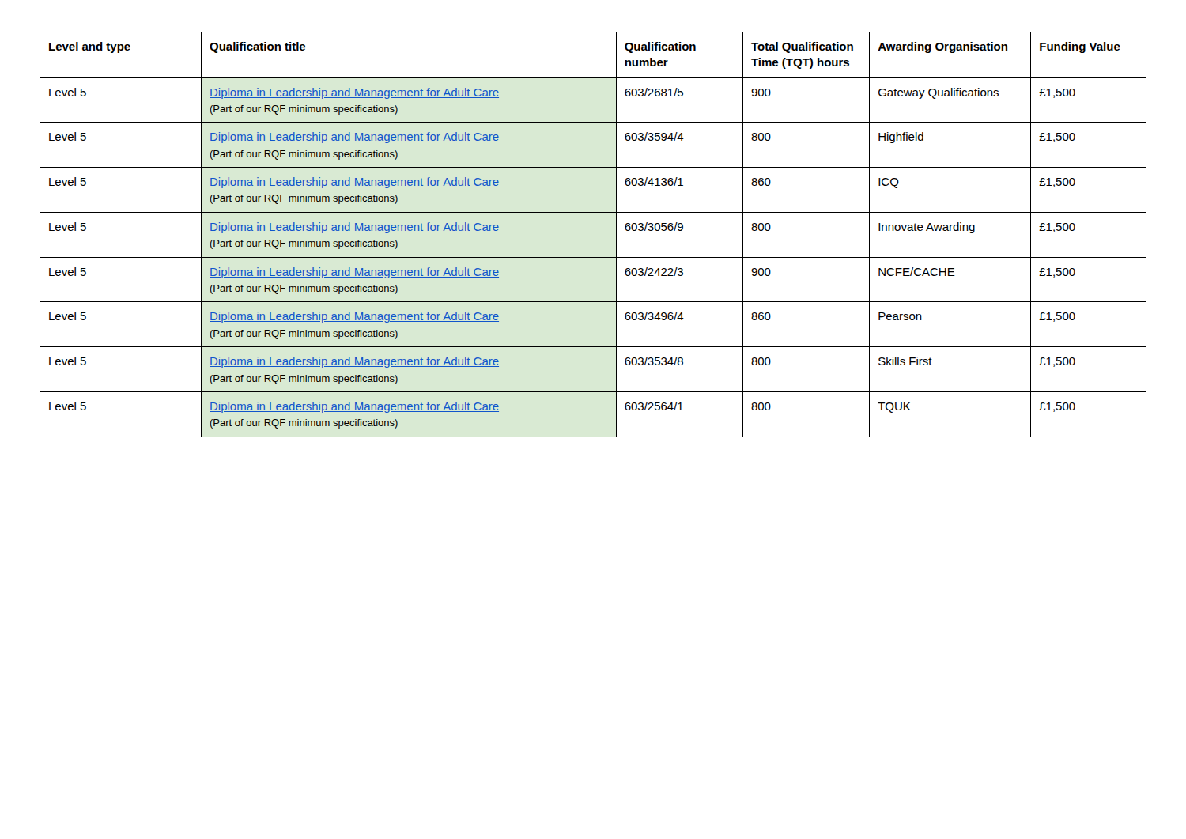| Level and type | Qualification title | Qualification number | Total Qualification Time (TQT) hours | Awarding Organisation | Funding Value |
| --- | --- | --- | --- | --- | --- |
| Level 5 | Diploma in Leadership and Management for Adult Care (Part of our RQF minimum specifications) | 603/2681/5 | 900 | Gateway Qualifications | £1,500 |
| Level 5 | Diploma in Leadership and Management for Adult Care (Part of our RQF minimum specifications) | 603/3594/4 | 800 | Highfield | £1,500 |
| Level 5 | Diploma in Leadership and Management for Adult Care (Part of our RQF minimum specifications) | 603/4136/1 | 860 | ICQ | £1,500 |
| Level 5 | Diploma in Leadership and Management for Adult Care (Part of our RQF minimum specifications) | 603/3056/9 | 800 | Innovate Awarding | £1,500 |
| Level 5 | Diploma in Leadership and Management for Adult Care (Part of our RQF minimum specifications) | 603/2422/3 | 900 | NCFE/CACHE | £1,500 |
| Level 5 | Diploma in Leadership and Management for Adult Care (Part of our RQF minimum specifications) | 603/3496/4 | 860 | Pearson | £1,500 |
| Level 5 | Diploma in Leadership and Management for Adult Care (Part of our RQF minimum specifications) | 603/3534/8 | 800 | Skills First | £1,500 |
| Level 5 | Diploma in Leadership and Management for Adult Care (Part of our RQF minimum specifications) | 603/2564/1 | 800 | TQUK | £1,500 |